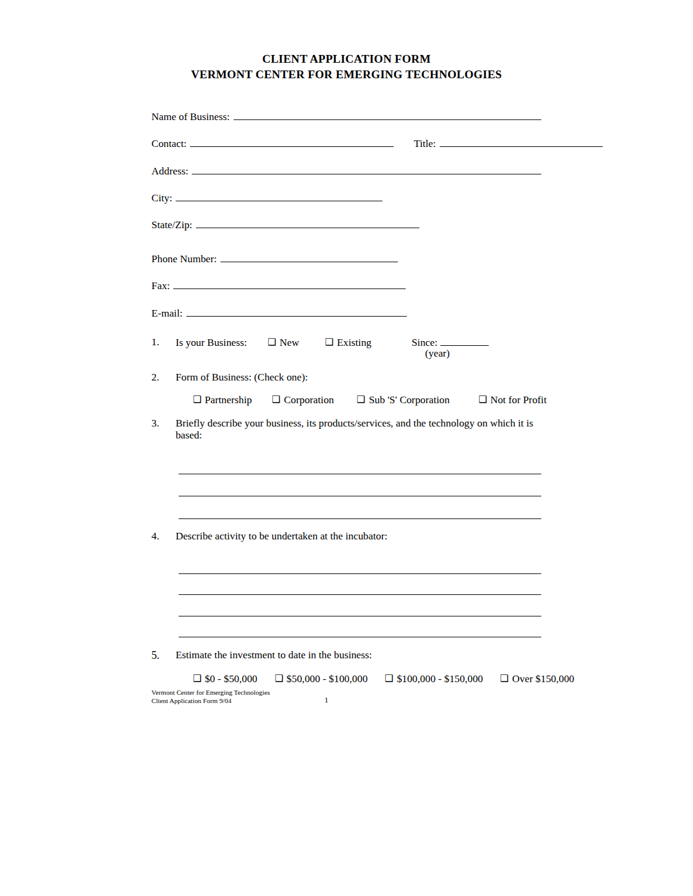CLIENT APPLICATION FORM
VERMONT CENTER FOR EMERGING TECHNOLOGIES
Name of Business:
Contact: Title:
Address:
City:
State/Zip:
Phone Number:
Fax:
E-mail:
1.
Is your Business: New Existing Since:
(year)
2. Form of Business: (Check one):
Partnership Corporation Sub 'S' Corporation Not for Profit
3. Briefly describe your business, its products/services, and the technology on which it is based:
4. Describe activity to be undertaken at the incubator:
5. Estimate the investment to date in the business:
$0 - $50,000 $50,000 - $100,000 $100,000 - $150,000 Over $150,000
Vermont Center for Emerging Technologies
Client Application Form 9/04
1